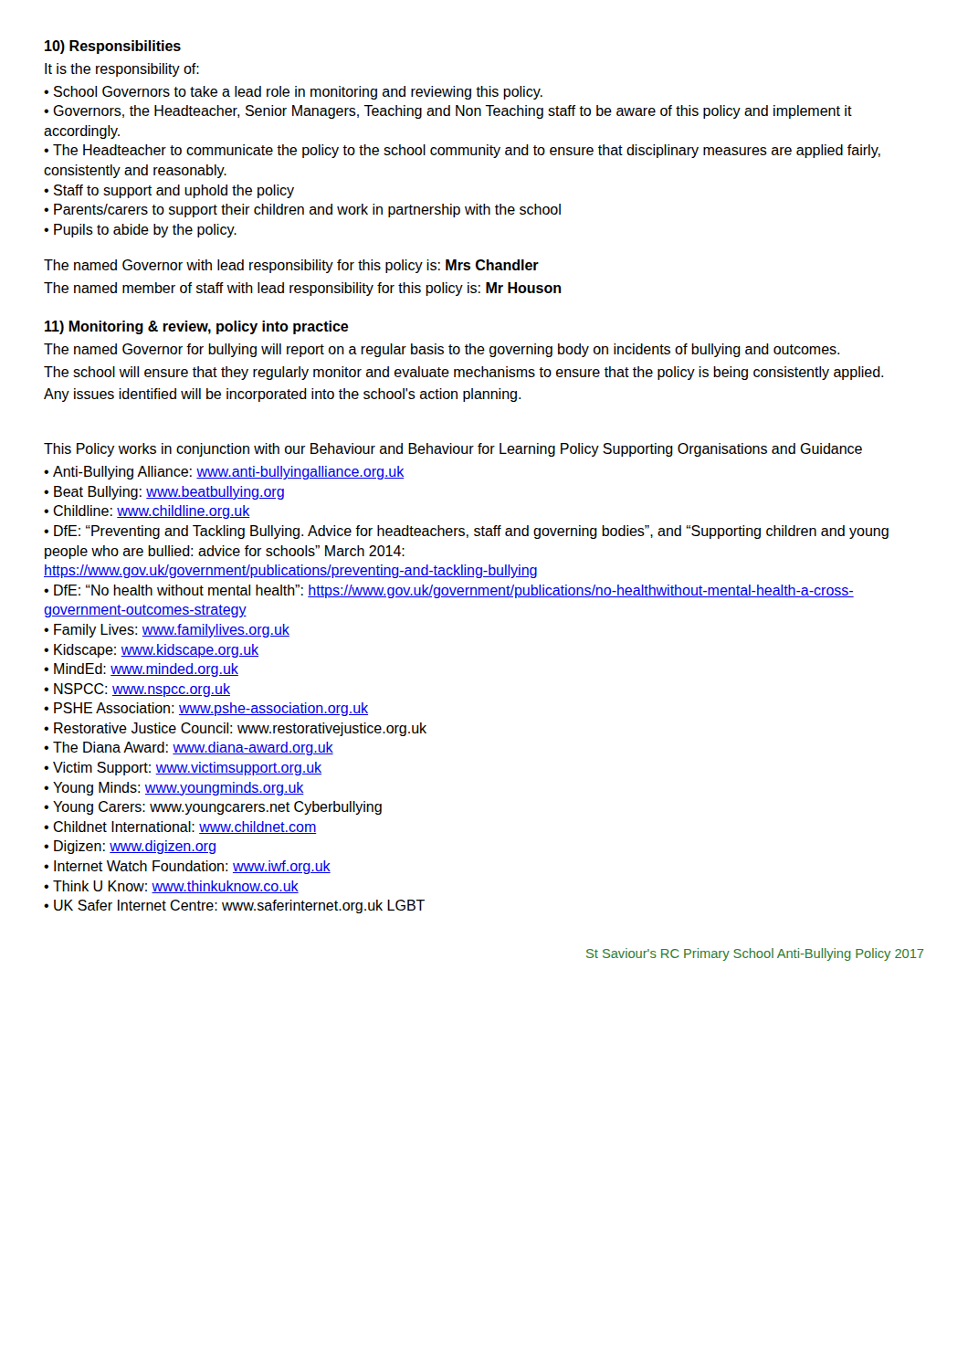10) Responsibilities
It is the responsibility of:
School Governors to take a lead role in monitoring and reviewing this policy.
Governors, the Headteacher, Senior Managers, Teaching and Non Teaching staff to be aware of this policy and implement it accordingly.
The Headteacher to communicate the policy to the school community and to ensure that disciplinary measures are applied fairly, consistently and reasonably.
Staff to support and uphold the policy
Parents/carers to support their children and work in partnership with the school
Pupils to abide by the policy.
The named Governor with lead responsibility for this policy is: Mrs Chandler
The named member of staff with lead responsibility for this policy is: Mr Houson
11) Monitoring & review, policy into practice
The named Governor for bullying will report on a regular basis to the governing body on incidents of bullying and outcomes.
The school will ensure that they regularly monitor and evaluate mechanisms to ensure that the policy is being consistently applied.
Any issues identified will be incorporated into the school's action planning.
This Policy works in conjunction with our Behaviour and Behaviour for Learning Policy Supporting Organisations and Guidance
Anti-Bullying Alliance: www.anti-bullyingalliance.org.uk
Beat Bullying: www.beatbullying.org
Childline: www.childline.org.uk
DfE: “Preventing and Tackling Bullying. Advice for headteachers, staff and governing bodies”, and “Supporting children and young people who are bullied: advice for schools” March 2014:
https://www.gov.uk/government/publications/preventing-and-tackling-bullying
DfE: “No health without mental health”: https://www.gov.uk/government/publications/no-healthwithout-mental-health-a-cross-government-outcomes-strategy
Family Lives: www.familylives.org.uk
Kidscape: www.kidscape.org.uk
MindEd: www.minded.org.uk
NSPCC: www.nspcc.org.uk
PSHE Association: www.pshe-association.org.uk
Restorative Justice Council: www.restorativejustice.org.uk
The Diana Award: www.diana-award.org.uk
Victim Support: www.victimsupport.org.uk
Young Minds: www.youngminds.org.uk
Young Carers: www.youngcarers.net Cyberbullying
Childnet International: www.childnet.com
Digizen: www.digizen.org
Internet Watch Foundation: www.iwf.org.uk
Think U Know: www.thinkuknow.co.uk
UK Safer Internet Centre: www.saferinternet.org.uk LGBT
St Saviour's RC Primary School Anti-Bullying Policy 2017